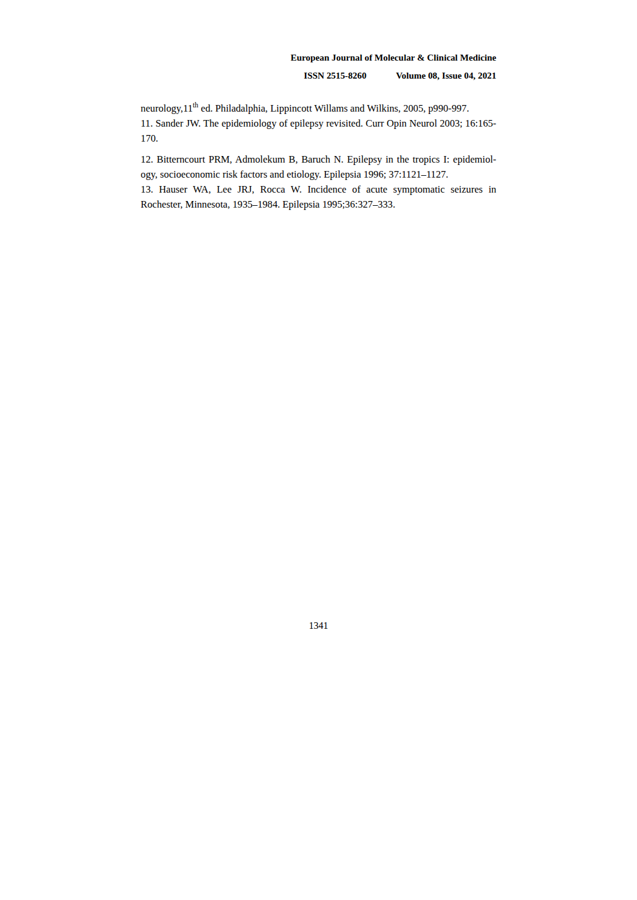European Journal of Molecular & Clinical Medicine ISSN 2515-8260 Volume 08, Issue 04, 2021
neurology,11th ed. Philadalphia, Lippincott Willams and Wilkins, 2005, p990-997.
11. Sander JW. The epidemiology of epilepsy revisited. Curr Opin Neurol 2003; 16:165-170.
12. Bitterncourt PRM, Admolekum B, Baruch N. Epilepsy in the tropics I: epidemiology, socioeconomic risk factors and etiology. Epilepsia 1996; 37:1121–1127.
13. Hauser WA, Lee JRJ, Rocca W. Incidence of acute symptomatic seizures in Rochester, Minnesota, 1935–1984. Epilepsia 1995;36:327–333.
1341